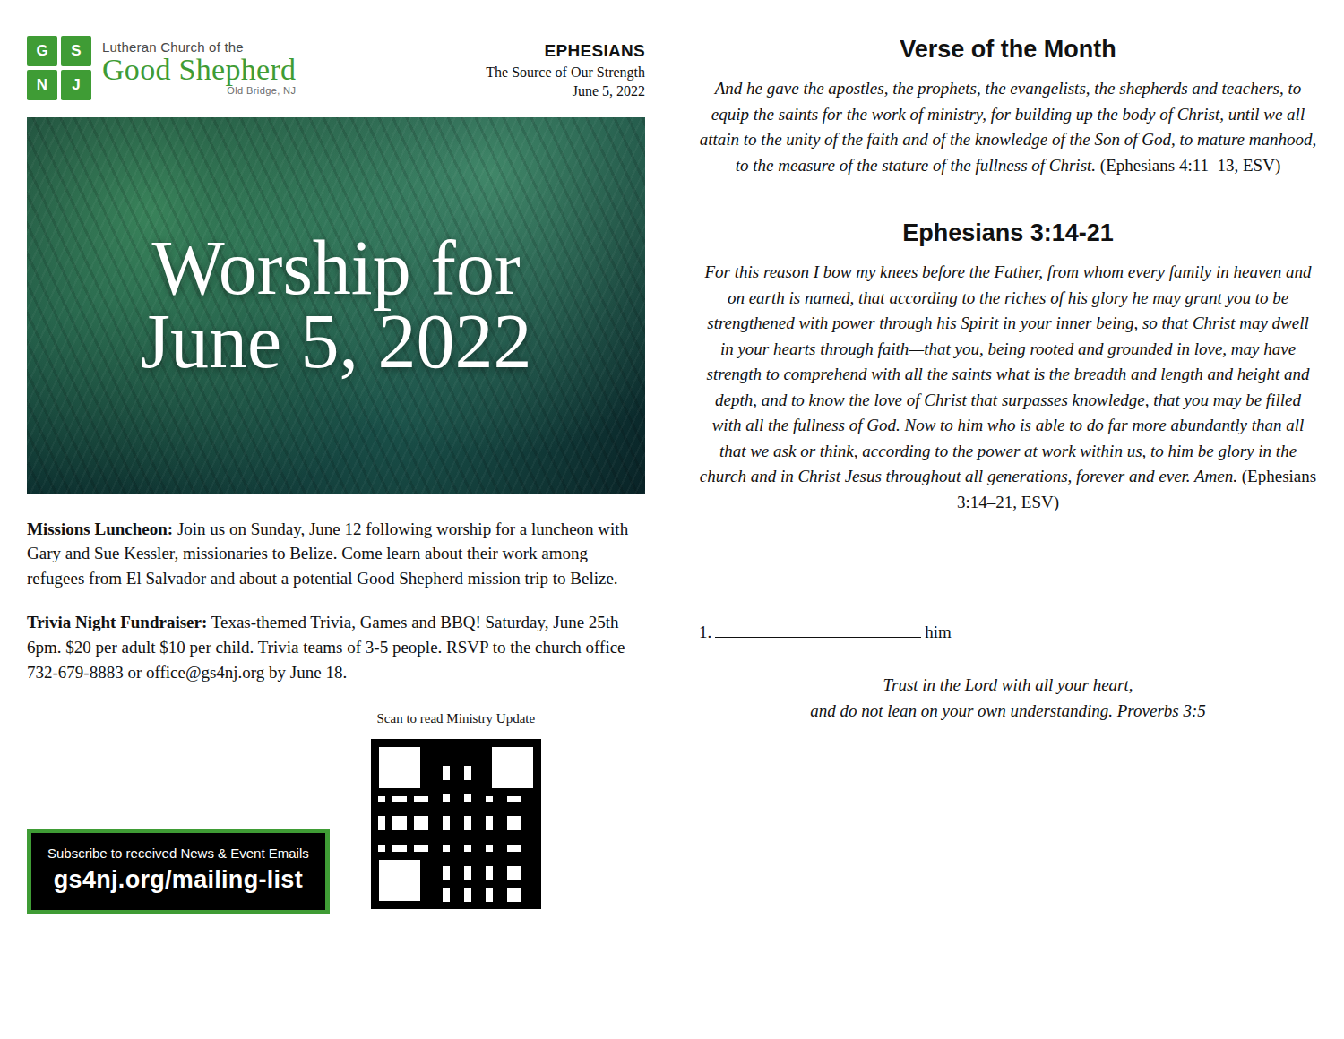GSNJ
Lutheran Church of the
Good Shepherd
Old Bridge, NJ
EPHESIANS
The Source of Our Strength
June 5, 2022
Worship for
June 5, 2022
Missions Luncheon: Join us on Sunday, June 12 following worship for a luncheon with Gary and Sue Kessler, missionaries to Belize. Come learn about their work among refugees from El Salvador and about a potential Good Shepherd mission trip to Belize.
Trivia Night Fundraiser: Texas-themed Trivia, Games and BBQ! Saturday, June 25th 6pm. $20 per adult $10 per child. Trivia teams of 3-5 people. RSVP to the church office 732-679-8883 or office@gs4nj.org by June 18.
Subscribe to received News & Event Emails
gs4nj.org/mailing-list
Scan to read Ministry Update
Verse of the Month
And he gave the apostles, the prophets, the evangelists, the shepherds and teachers, to equip the saints for the work of ministry, for building up the body of Christ, until we all attain to the unity of the faith and of the knowledge of the Son of God, to mature manhood, to the measure of the stature of the fullness of Christ. (Ephesians 4:11–13, ESV)
Ephesians 3:14-21
For this reason I bow my knees before the Father, from whom every family in heaven and on earth is named, that according to the riches of his glory he may grant you to be strengthened with power through his Spirit in your inner being, so that Christ may dwell in your hearts through faith—that you, being rooted and grounded in love, may have strength to comprehend with all the saints what is the breadth and length and height and depth, and to know the love of Christ that surpasses knowledge, that you may be filled with all the fullness of God. Now to him who is able to do far more abundantly than all that we ask or think, according to the power at work within us, to him be glory in the church and in Christ Jesus throughout all generations, forever and ever. Amen. (Ephesians 3:14–21, ESV)
1. him
Trust in the Lord with all your heart,
and do not lean on your own understanding. Proverbs 3:5